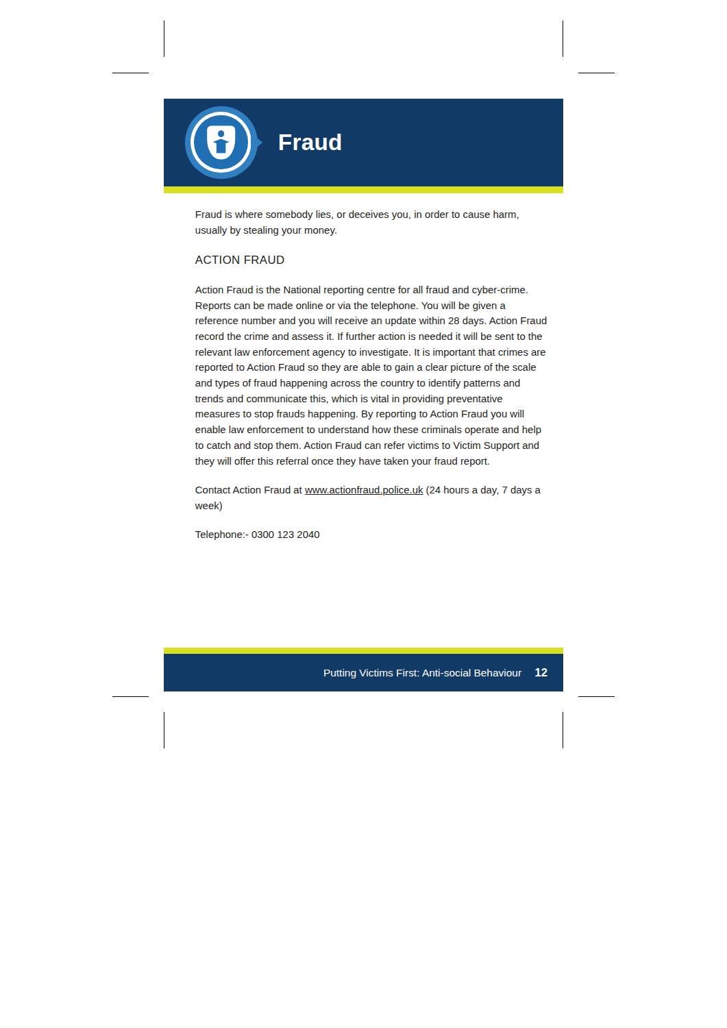Fraud
Fraud is where somebody lies, or deceives you, in order to cause harm, usually by stealing your money.
ACTION FRAUD
Action Fraud is the National reporting centre for all fraud and cyber-crime. Reports can be made online or via the telephone. You will be given a reference number and you will receive an update within 28 days. Action Fraud record the crime and assess it. If further action is needed it will be sent to the relevant law enforcement agency to investigate. It is important that crimes are reported to Action Fraud so they are able to gain a clear picture of the scale and types of fraud happening across the country to identify patterns and trends and communicate this, which is vital in providing preventative measures to stop frauds happening. By reporting to Action Fraud you will enable law enforcement to understand how these criminals operate and help to catch and stop them. Action Fraud can refer victims to Victim Support and they will offer this referral once they have taken your fraud report.
Contact Action Fraud at www.actionfraud.police.uk (24 hours a day, 7 days a week)
Telephone:- 0300 123 2040
Putting Victims First: Anti-social Behaviour 12